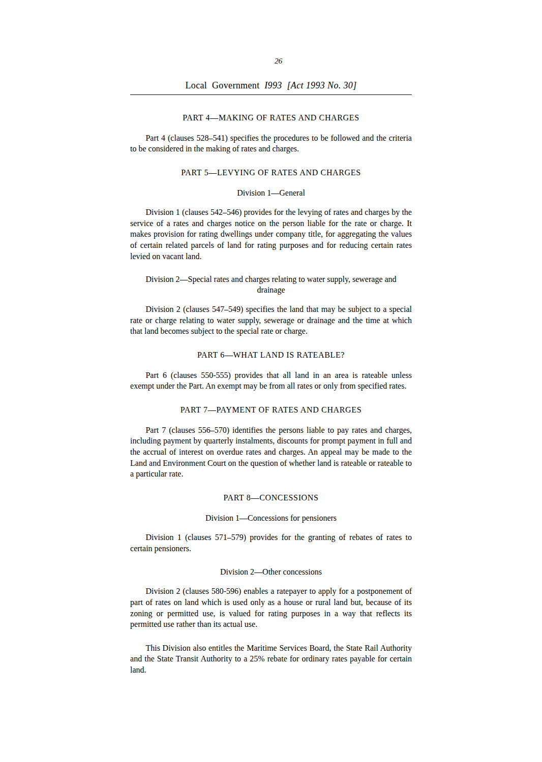26
Local Government I993 [Act 1993 No. 30]
PART 4—MAKING OF RATES AND CHARGES
Part 4 (clauses 528–541) specifies the procedures to be followed and the criteria to be considered in the making of rates and charges.
PART 5—LEVYING OF RATES AND CHARGES
Division 1—General
Division 1 (clauses 542–546) provides for the levying of rates and charges by the service of a rates and charges notice on the person liable for the rate or charge. It makes provision for rating dwellings under company title, for aggregating the values of certain related parcels of land for rating purposes and for reducing certain rates levied on vacant land.
Division 2—Special rates and charges relating to water supply, sewerage and
drainage
Division 2 (clauses 547–549) specifies the land that may be subject to a special rate or charge relating to water supply, sewerage or drainage and the time at which that land becomes subject to the special rate or charge.
PART 6—WHAT LAND IS RATEABLE?
Part 6 (clauses 550-555) provides that all land in an area is rateable unless exempt under the Part. An exempt may be from all rates or only from specified rates.
PART 7—PAYMENT OF RATES AND CHARGES
Part 7 (clauses 556–570) identifies the persons liable to pay rates and charges, including payment by quarterly instalments, discounts for prompt payment in full and the accrual of interest on overdue rates and charges. An appeal may be made to the Land and Environment Court on the question of whether land is rateable or rateable to a particular rate.
PART 8—CONCESSIONS
Division 1—Concessions for pensioners
Division 1 (clauses 571–579) provides for the granting of rebates of rates to certain pensioners.
Division 2—Other concessions
Division 2 (clauses 580-596) enables a ratepayer to apply for a postponement of part of rates on land which is used only as a house or rural land but, because of its zoning or permitted use, is valued for rating purposes in a way that reflects its permitted use rather than its actual use.
This Division also entitles the Maritime Services Board, the State Rail Authority and the State Transit Authority to a 25% rebate for ordinary rates payable for certain land.